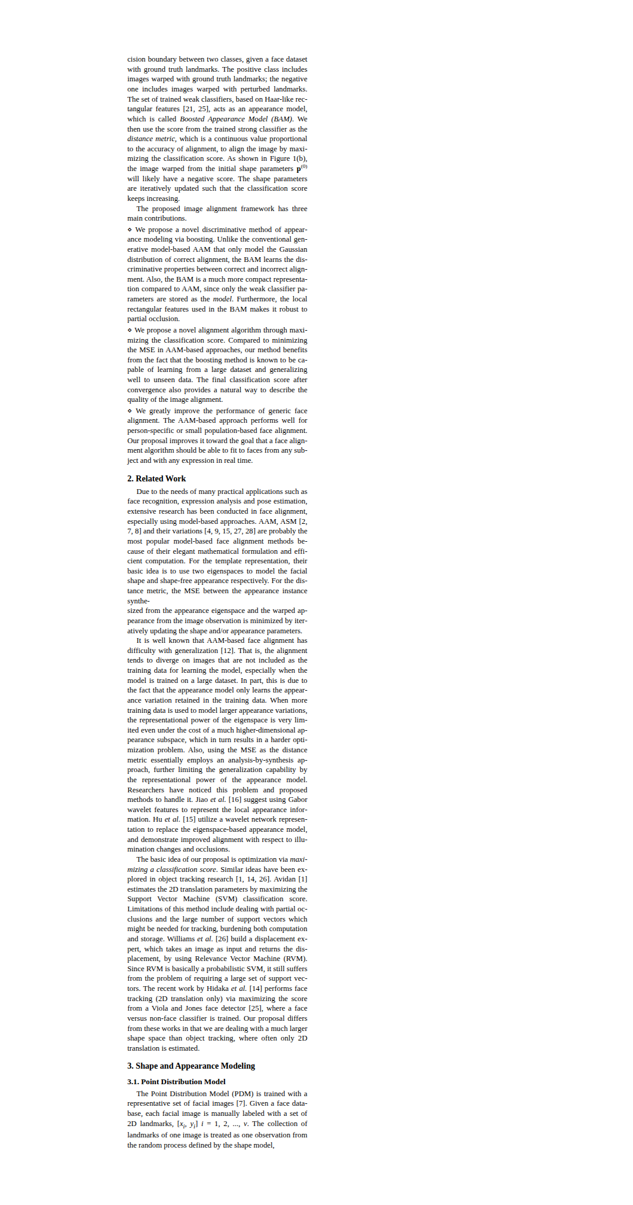cision boundary between two classes, given a face dataset with ground truth landmarks. The positive class includes images warped with ground truth landmarks; the negative one includes images warped with perturbed landmarks. The set of trained weak classifiers, based on Haar-like rectangular features [21, 25], acts as an appearance model, which is called Boosted Appearance Model (BAM). We then use the score from the trained strong classifier as the distance metric, which is a continuous value proportional to the accuracy of alignment, to align the image by maximizing the classification score. As shown in Figure 1(b), the image warped from the initial shape parameters p(0) will likely have a negative score. The shape parameters are iteratively updated such that the classification score keeps increasing.
The proposed image alignment framework has three main contributions.
We propose a novel discriminative method of appearance modeling via boosting. Unlike the conventional generative model-based AAM that only model the Gaussian distribution of correct alignment, the BAM learns the discriminative properties between correct and incorrect alignment. Also, the BAM is a much more compact representation compared to AAM, since only the weak classifier parameters are stored as the model. Furthermore, the local rectangular features used in the BAM makes it robust to partial occlusion.
We propose a novel alignment algorithm through maximizing the classification score. Compared to minimizing the MSE in AAM-based approaches, our method benefits from the fact that the boosting method is known to be capable of learning from a large dataset and generalizing well to unseen data. The final classification score after convergence also provides a natural way to describe the quality of the image alignment.
We greatly improve the performance of generic face alignment. The AAM-based approach performs well for person-specific or small population-based face alignment. Our proposal improves it toward the goal that a face alignment algorithm should be able to fit to faces from any subject and with any expression in real time.
2. Related Work
Due to the needs of many practical applications such as face recognition, expression analysis and pose estimation, extensive research has been conducted in face alignment, especially using model-based approaches. AAM, ASM [2, 7, 8] and their variations [4, 9, 15, 27, 28] are probably the most popular model-based face alignment methods because of their elegant mathematical formulation and efficient computation. For the template representation, their basic idea is to use two eigenspaces to model the facial shape and shape-free appearance respectively. For the distance metric, the MSE between the appearance instance synthe-
sized from the appearance eigenspace and the warped appearance from the image observation is minimized by iteratively updating the shape and/or appearance parameters.
It is well known that AAM-based face alignment has difficulty with generalization [12]. That is, the alignment tends to diverge on images that are not included as the training data for learning the model, especially when the model is trained on a large dataset. In part, this is due to the fact that the appearance model only learns the appearance variation retained in the training data. When more training data is used to model larger appearance variations, the representational power of the eigenspace is very limited even under the cost of a much higher-dimensional appearance subspace, which in turn results in a harder optimization problem. Also, using the MSE as the distance metric essentially employs an analysis-by-synthesis approach, further limiting the generalization capability by the representational power of the appearance model. Researchers have noticed this problem and proposed methods to handle it. Jiao et al. [16] suggest using Gabor wavelet features to represent the local appearance information. Hu et al. [15] utilize a wavelet network representation to replace the eigenspace-based appearance model, and demonstrate improved alignment with respect to illumination changes and occlusions.
The basic idea of our proposal is optimization via maximizing a classification score. Similar ideas have been explored in object tracking research [1, 14, 26]. Avidan [1] estimates the 2D translation parameters by maximizing the Support Vector Machine (SVM) classification score. Limitations of this method include dealing with partial occlusions and the large number of support vectors which might be needed for tracking, burdening both computation and storage. Williams et al. [26] build a displacement expert, which takes an image as input and returns the displacement, by using Relevance Vector Machine (RVM). Since RVM is basically a probabilistic SVM, it still suffers from the problem of requiring a large set of support vectors. The recent work by Hidaka et al. [14] performs face tracking (2D translation only) via maximizing the score from a Viola and Jones face detector [25], where a face versus non-face classifier is trained. Our proposal differs from these works in that we are dealing with a much larger shape space than object tracking, where often only 2D translation is estimated.
3. Shape and Appearance Modeling
3.1. Point Distribution Model
The Point Distribution Model (PDM) is trained with a representative set of facial images [7]. Given a face database, each facial image is manually labeled with a set of 2D landmarks, [xi, yi] i = 1, 2, ..., v. The collection of landmarks of one image is treated as one observation from the random process defined by the shape model,